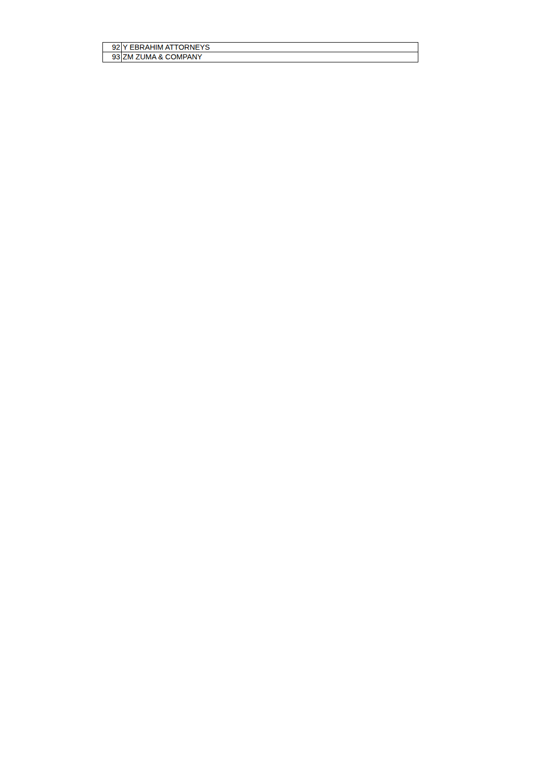| 92 | Y EBRAHIM ATTORNEYS |
| 93 | ZM ZUMA & COMPANY |